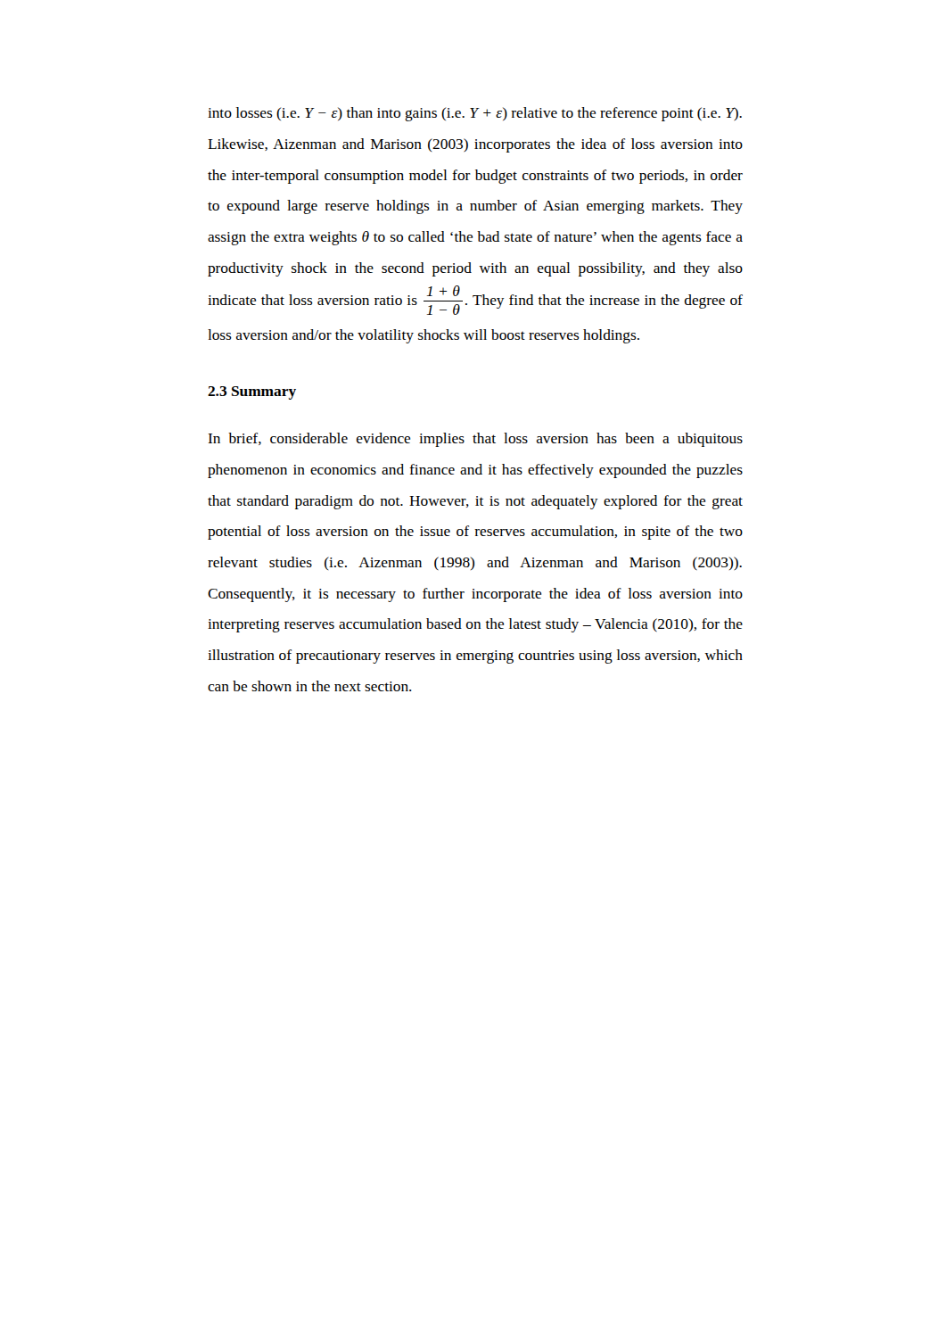into losses (i.e. Y − ε) than into gains (i.e. Y + ε) relative to the reference point (i.e. Y). Likewise, Aizenman and Marison (2003) incorporates the idea of loss aversion into the inter-temporal consumption model for budget constraints of two periods, in order to expound large reserve holdings in a number of Asian emerging markets. They assign the extra weights θ to so called ‘the bad state of nature’ when the agents face a productivity shock in the second period with an equal possibility, and they also indicate that loss aversion ratio is 1 + θ 1 − θ. They find that the increase in the degree of loss aversion and/or the volatility shocks will boost reserves holdings.
2.3 Summary
In brief, considerable evidence implies that loss aversion has been a ubiquitous phenomenon in economics and finance and it has effectively expounded the puzzles that standard paradigm do not. However, it is not adequately explored for the great potential of loss aversion on the issue of reserves accumulation, in spite of the two relevant studies (i.e. Aizenman (1998) and Aizenman and Marison (2003)). Consequently, it is necessary to further incorporate the idea of loss aversion into interpreting reserves accumulation based on the latest study – Valencia (2010), for the illustration of precautionary reserves in emerging countries using loss aversion, which can be shown in the next section.